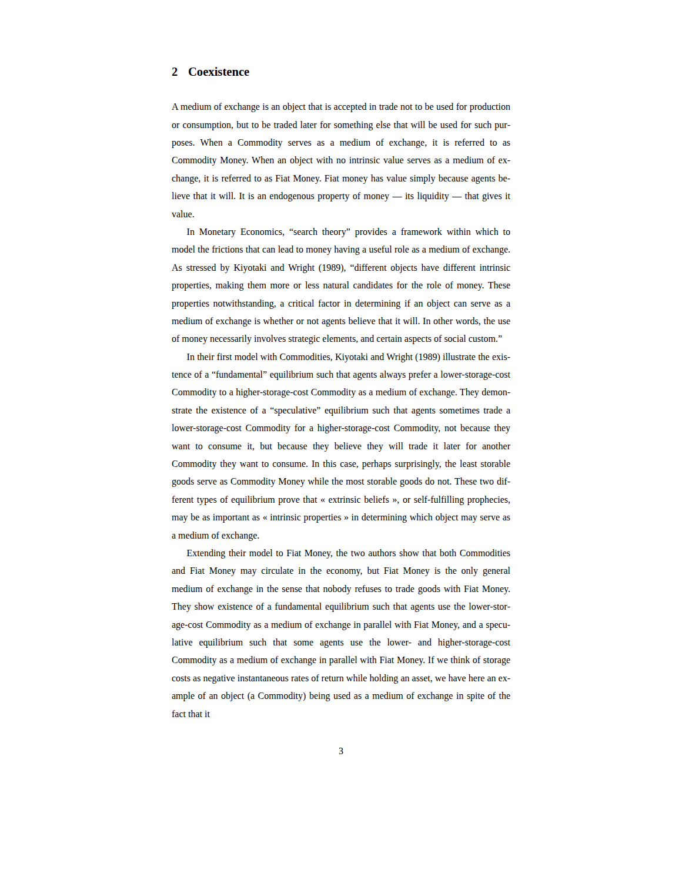2 Coexistence
A medium of exchange is an object that is accepted in trade not to be used for production or consumption, but to be traded later for something else that will be used for such purposes. When a Commodity serves as a medium of exchange, it is referred to as Commodity Money. When an object with no intrinsic value serves as a medium of exchange, it is referred to as Fiat Money. Fiat money has value simply because agents believe that it will. It is an endogenous property of money — its liquidity — that gives it value.
In Monetary Economics, “search theory” provides a framework within which to model the frictions that can lead to money having a useful role as a medium of exchange. As stressed by Kiyotaki and Wright (1989), “different objects have different intrinsic properties, making them more or less natural candidates for the role of money. These properties notwithstanding, a critical factor in determining if an object can serve as a medium of exchange is whether or not agents believe that it will. In other words, the use of money necessarily involves strategic elements, and certain aspects of social custom.”
In their first model with Commodities, Kiyotaki and Wright (1989) illustrate the existence of a “fundamental” equilibrium such that agents always prefer a lower-storage-cost Commodity to a higher-storage-cost Commodity as a medium of exchange. They demonstrate the existence of a “speculative” equilibrium such that agents sometimes trade a lower-storage-cost Commodity for a higher-storage-cost Commodity, not because they want to consume it, but because they believe they will trade it later for another Commodity they want to consume. In this case, perhaps surprisingly, the least storable goods serve as Commodity Money while the most storable goods do not. These two different types of equilibrium prove that « extrinsic beliefs », or self-fulfilling prophecies, may be as important as « intrinsic properties » in determining which object may serve as a medium of exchange.
Extending their model to Fiat Money, the two authors show that both Commodities and Fiat Money may circulate in the economy, but Fiat Money is the only general medium of exchange in the sense that nobody refuses to trade goods with Fiat Money. They show existence of a fundamental equilibrium such that agents use the lower-storage-cost Commodity as a medium of exchange in parallel with Fiat Money, and a speculative equilibrium such that some agents use the lower- and higher-storage-cost Commodity as a medium of exchange in parallel with Fiat Money. If we think of storage costs as negative instantaneous rates of return while holding an asset, we have here an example of an object (a Commodity) being used as a medium of exchange in spite of the fact that it
3